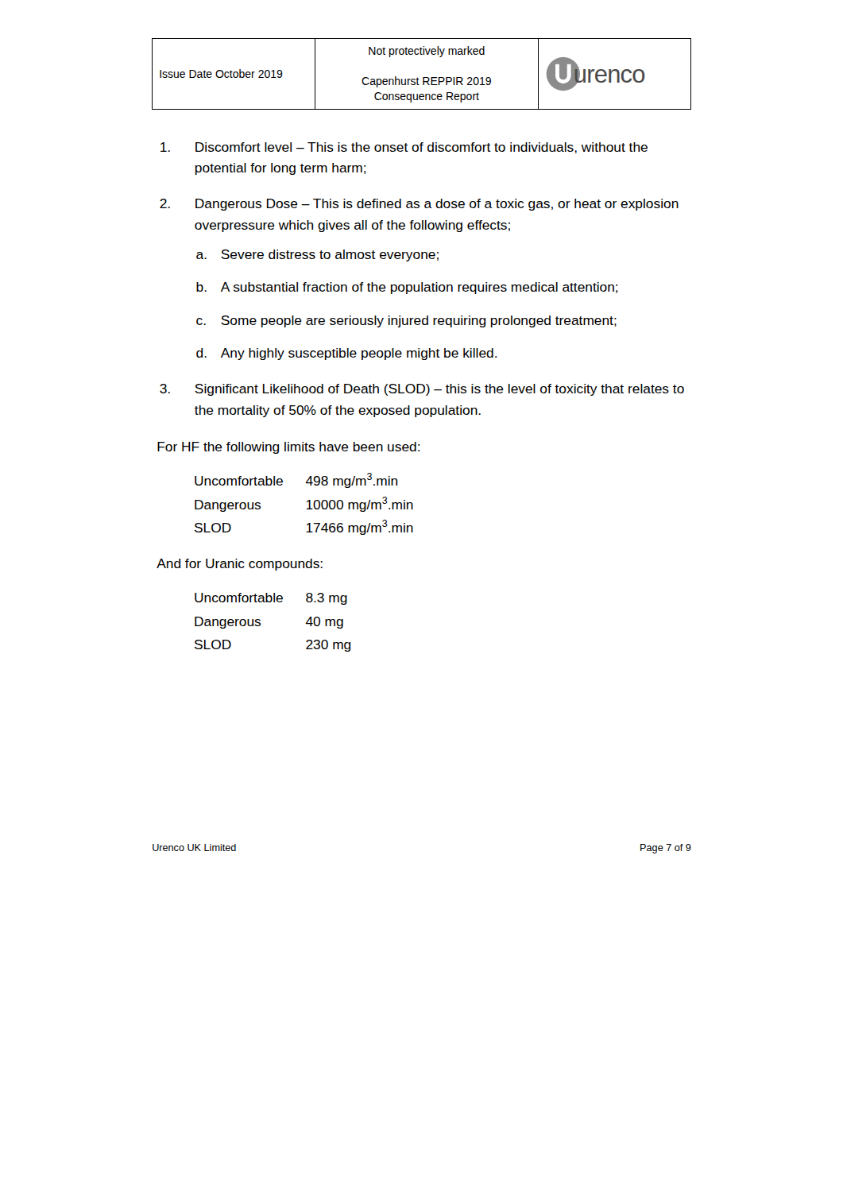| Issue Date October 2019 | Not protectively marked Capenhurst REPPIR 2019 Consequence Report | urenco |
1. Discomfort level – This is the onset of discomfort to individuals, without the potential for long term harm;
2. Dangerous Dose – This is defined as a dose of a toxic gas, or heat or explosion overpressure which gives all of the following effects;
a. Severe distress to almost everyone;
b. A substantial fraction of the population requires medical attention;
c. Some people are seriously injured requiring prolonged treatment;
d. Any highly susceptible people might be killed.
3. Significant Likelihood of Death (SLOD) – this is the level of toxicity that relates to the mortality of 50% of the exposed population.
For HF the following limits have been used:
| Uncomfortable | 498 mg/m 3 .min |
| Dangerous | 10000 mg/m 3 .min |
| SLOD | 17466 mg/m 3 .min |
And for Uranic compounds:
| Uncomfortable | 8.3 mg |
| Dangerous | 40 mg |
| SLOD | 230 mg |
Urenco UK Limited Page 7 of 9